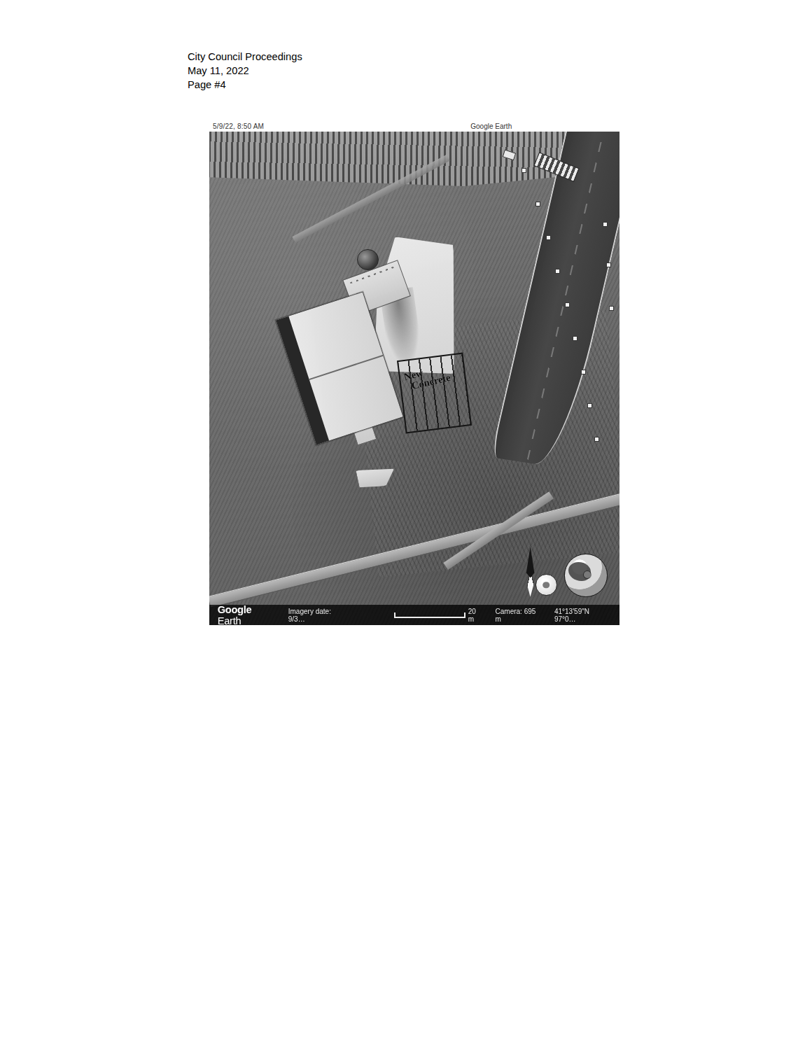City Council Proceedings
May 11, 2022
Page #4
5/9/22, 8:50 AM Google Earth
NewConcrete
Google Earth Imagery date: 9/3… 20 m Camera: 695 m 41°13'59"N 97°0…